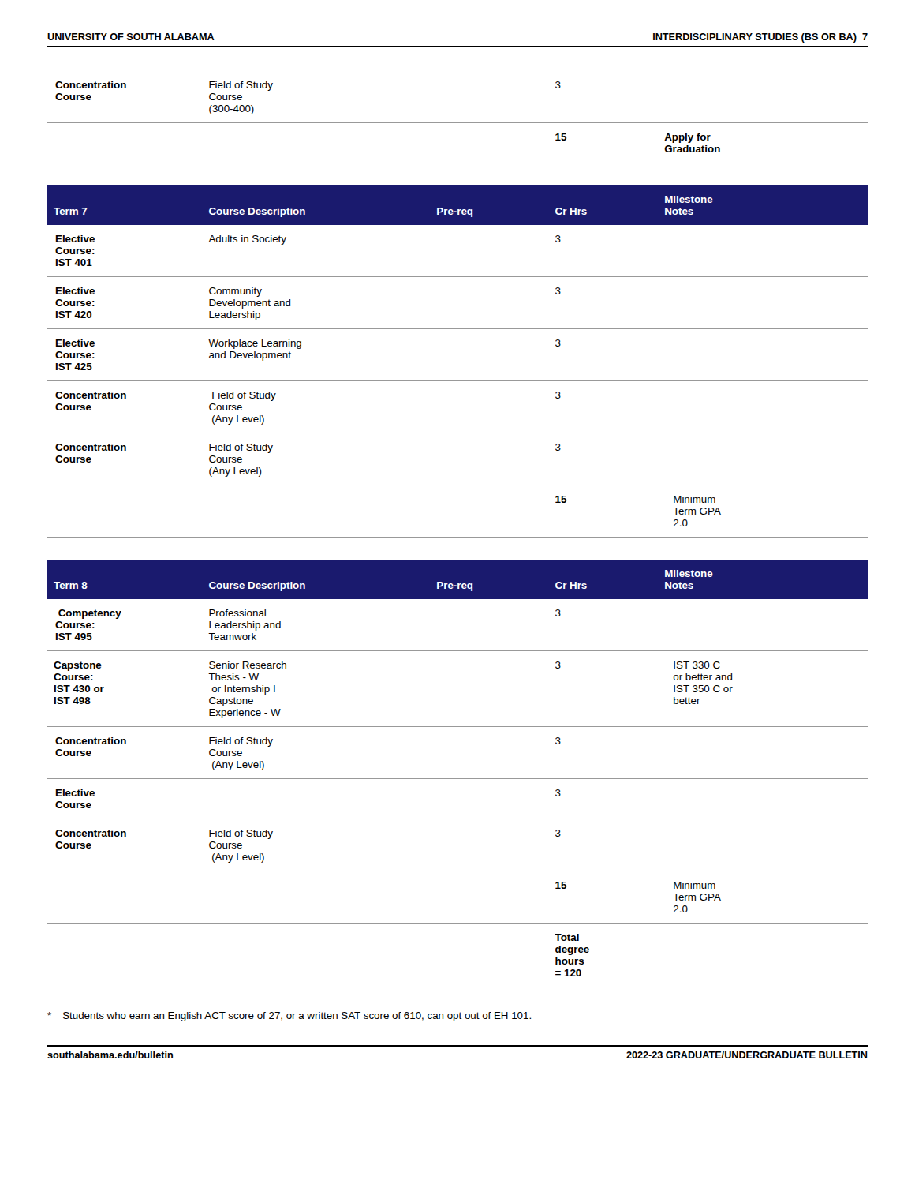UNIVERSITY OF SOUTH ALABAMA INTERDISCIPLINARY STUDIES (BS OR BA) 7
| Concentration Course | Field of Study Course (300-400) | | 3 | |
| | | | 15 | Apply for Graduation |
| Term 7 | Course Description | Pre-req | Cr Hrs | Milestone Notes |
| --- | --- | --- | --- | --- |
| Elective Course: IST 401 | Adults in Society | | 3 | |
| Elective Course: IST 420 | Community Development and Leadership | | 3 | |
| Elective Course: IST 425 | Workplace Learning and Development | | 3 | |
| Concentration Course | Field of Study Course (Any Level) | | 3 | |
| Concentration Course | Field of Study Course (Any Level) | | 3 | |
| | | | 15 | Minimum Term GPA 2.0 |
| Term 8 | Course Description | Pre-req | Cr Hrs | Milestone Notes |
| --- | --- | --- | --- | --- |
| Competency Course: IST 495 | Professional Leadership and Teamwork | | 3 | |
| Capstone Course: IST 430 or IST 498 | Senior Research Thesis - W or Internship I Capstone Experience - W | | 3 | IST 330 C or better and IST 350 C or better |
| Concentration Course | Field of Study Course (Any Level) | | 3 | |
| Elective Course | | | 3 | |
| Concentration Course | Field of Study Course (Any Level) | | 3 | |
| | | | 15 | Minimum Term GPA 2.0 |
| | | | Total degree hours = 120 | |
*Students who earn an English ACT score of 27, or a written SAT score of 610, can opt out of EH 101.
southalabama.edu/bulletin 2022-23 GRADUATE/UNDERGRADUATE BULLETIN